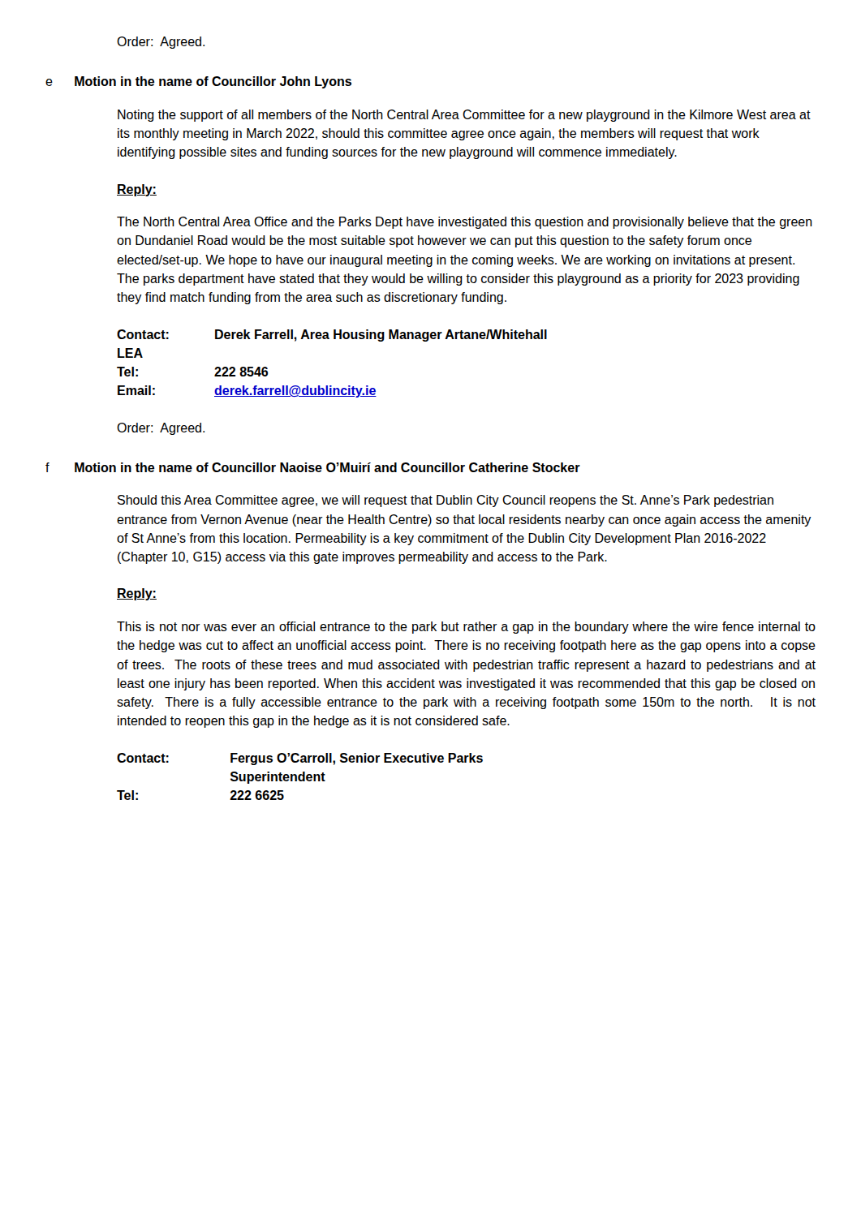Order: Agreed.
e
Motion in the name of Councillor John Lyons
Noting the support of all members of the North Central Area Committee for a new playground in the Kilmore West area at its monthly meeting in March 2022, should this committee agree once again, the members will request that work identifying possible sites and funding sources for the new playground will commence immediately.
Reply:
The North Central Area Office and the Parks Dept have investigated this question and provisionally believe that the green on Dundaniel Road would be the most suitable spot however we can put this question to the safety forum once elected/set-up. We hope to have our inaugural meeting in the coming weeks. We are working on invitations at present. The parks department have stated that they would be willing to consider this playground as a priority for 2023 providing they find match funding from the area such as discretionary funding.
Contact:
Derek Farrell, Area Housing Manager Artane/Whitehall
LEA
Tel:
222 8546
Email:
derek.farrell@dublincity.ie
Order: Agreed.
f
Motion in the name of Councillor Naoise O’Muirí and Councillor Catherine Stocker
Should this Area Committee agree, we will request that Dublin City Council reopens the St. Anne’s Park pedestrian entrance from Vernon Avenue (near the Health Centre) so that local residents nearby can once again access the amenity of St Anne’s from this location. Permeability is a key commitment of the Dublin City Development Plan 2016-2022 (Chapter 10, G15) access via this gate improves permeability and access to the Park.
Reply:
This is not nor was ever an official entrance to the park but rather a gap in the boundary where the wire fence internal to the hedge was cut to affect an unofficial access point. There is no receiving footpath here as the gap opens into a copse of trees. The roots of these trees and mud associated with pedestrian traffic represent a hazard to pedestrians and at least one injury has been reported. When this accident was investigated it was recommended that this gap be closed on safety. There is a fully accessible entrance to the park with a receiving footpath some 150m to the north. It is not intended to reopen this gap in the hedge as it is not considered safe.
Contact:
Fergus O’Carroll, Senior Executive Parks
Superintendent
Tel:
222 6625